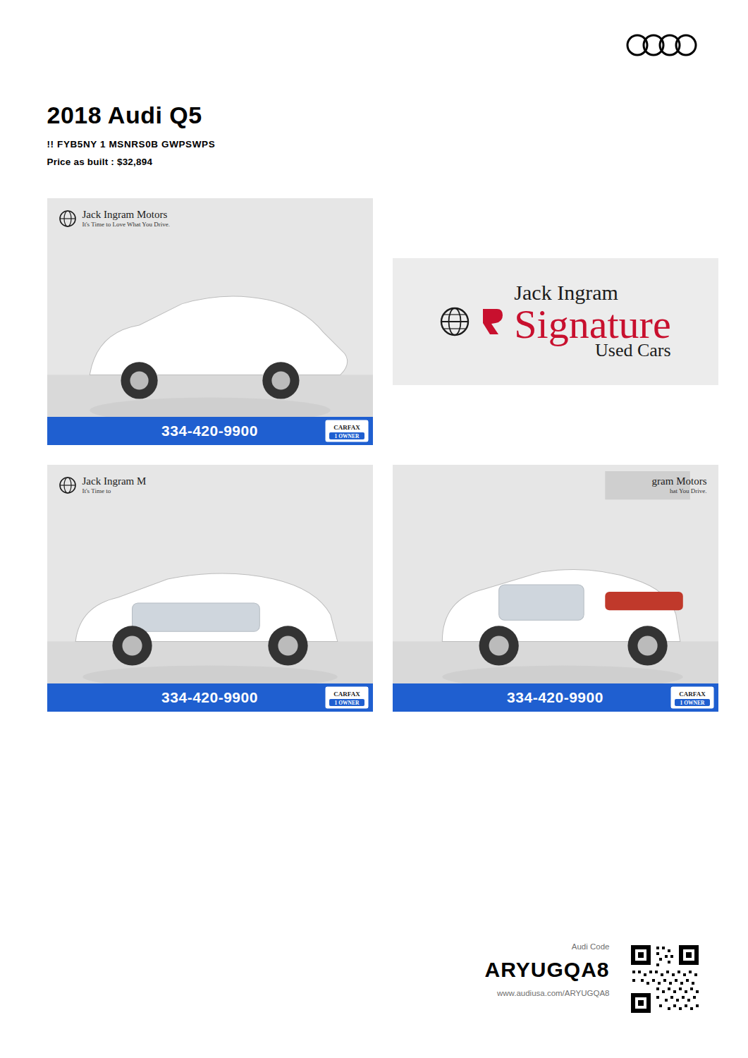2018 Audi Q5
!! FYB5NY 1 MSNRS0B GWPSWPS
Price as built : $32,894
Jack Ingram Motors
It's Time to Love What You Drive.
334-420-9900
CARFAX 1 OWNER
Jack Ingram
Signature
Used Cars
Jack Ingram M
It's Time to
334-420-9900
CARFAX 1 OWNER
gram Motors
hat You Drive.
334-420-9900
CARFAX 1 OWNER
Audi Code
ARYUGQA8
www.audiusa.com/ARYUGQA8